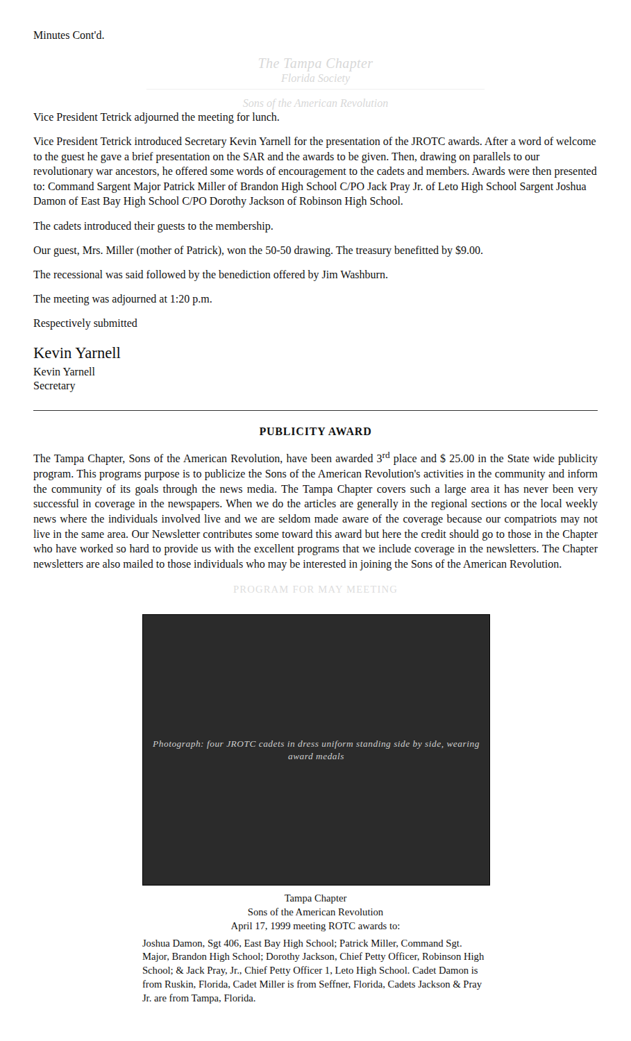Minutes Cont'd.
The Tampa Chapter
Florida Society
Sons of the American Revolution
Vice President Tetrick adjourned the meeting for lunch.
Vice President Tetrick introduced Secretary Kevin Yarnell for the presentation of the JROTC awards. After a word of welcome to the guest he gave a brief presentation on the SAR and the awards to be given. Then, drawing on parallels to our revolutionary war ancestors, he offered some words of encouragement to the cadets and members. Awards were then presented to: Command Sargent Major Patrick Miller of Brandon High School C/PO Jack Pray Jr. of Leto High School Sargent Joshua Damon of East Bay High School C/PO Dorothy Jackson of Robinson High School.
The cadets introduced their guests to the membership.
Our guest, Mrs. Miller (mother of Patrick), won the 50-50 drawing. The treasury benefitted by $9.00.
The recessional was said followed by the benediction offered by Jim Washburn.
The meeting was adjourned at 1:20 p.m.
Respectively submitted
Kevin Yarnell
Kevin Yarnell
Secretary
PUBLICITY AWARD
The Tampa Chapter, Sons of the American Revolution, have been awarded 3rd place and $ 25.00 in the State wide publicity program. This programs purpose is to publicize the Sons of the American Revolution's activities in the community and inform the community of its goals through the news media. The Tampa Chapter covers such a large area it has never been very successful in coverage in the newspapers. When we do the articles are generally in the regional sections or the local weekly news where the individuals involved live and we are seldom made aware of the coverage because our compatriots may not live in the same area. Our Newsletter contributes some toward this award but here the credit should go to those in the Chapter who have worked so hard to provide us with the excellent programs that we include coverage in the newsletters. The Chapter newsletters are also mailed to those individuals who may be interested in joining the Sons of the American Revolution.
PROGRAM FOR MAY MEETING
Photograph: four JROTC cadets in dress uniform standing side by side, wearing award medals
Tampa Chapter
Sons of the American Revolution
April 17, 1999 meeting ROTC awards to:
Joshua Damon, Sgt 406, East Bay High School; Patrick Miller, Command Sgt. Major, Brandon High School; Dorothy Jackson, Chief Petty Officer, Robinson High School; & Jack Pray, Jr., Chief Petty Officer 1, Leto High School. Cadet Damon is from Ruskin, Florida, Cadet Miller is from Seffner, Florida, Cadets Jackson & Pray Jr. are from Tampa, Florida.